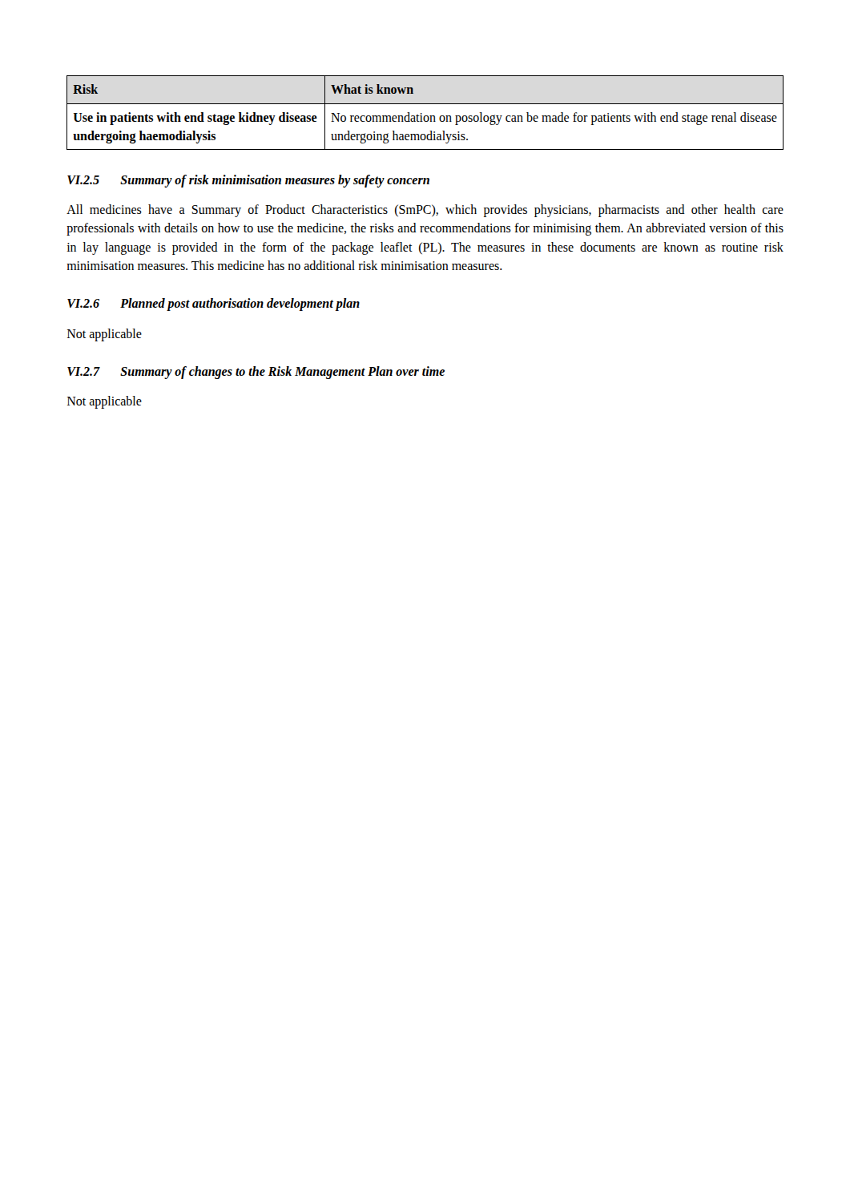| Risk | What is known |
| --- | --- |
| Use in patients with end stage kidney disease undergoing haemodialysis | No recommendation on posology can be made for patients with end stage renal disease undergoing haemodialysis. |
VI.2.5 Summary of risk minimisation measures by safety concern
All medicines have a Summary of Product Characteristics (SmPC), which provides physicians, pharmacists and other health care professionals with details on how to use the medicine, the risks and recommendations for minimising them. An abbreviated version of this in lay language is provided in the form of the package leaflet (PL). The measures in these documents are known as routine risk minimisation measures. This medicine has no additional risk minimisation measures.
VI.2.6 Planned post authorisation development plan
Not applicable
VI.2.7 Summary of changes to the Risk Management Plan over time
Not applicable